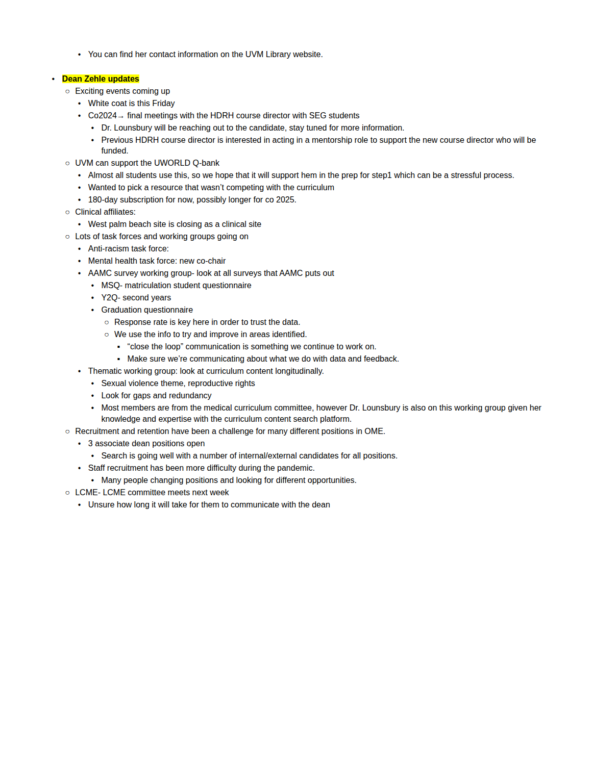You can find her contact information on the UVM Library website.
Dean Zehle updates
Exciting events coming up
White coat is this Friday
Co2024→ final meetings with the HDRH course director with SEG students
Dr. Lounsbury will be reaching out to the candidate, stay tuned for more information.
Previous HDRH course director is interested in acting in a mentorship role to support the new course director who will be funded.
UVM can support the UWORLD Q-bank
Almost all students use this, so we hope that it will support hem in the prep for step1 which can be a stressful process.
Wanted to pick a resource that wasn’t competing with the curriculum
180-day subscription for now, possibly longer for co 2025.
Clinical affiliates:
West palm beach site is closing as a clinical site
Lots of task forces and working groups going on
Anti-racism task force:
Mental health task force: new co-chair
AAMC survey working group- look at all surveys that AAMC puts out
MSQ- matriculation student questionnaire
Y2Q- second years
Graduation questionnaire
Response rate is key here in order to trust the data.
We use the info to try and improve in areas identified.
“close the loop” communication is something we continue to work on.
Make sure we’re communicating about what we do with data and feedback.
Thematic working group: look at curriculum content longitudinally.
Sexual violence theme, reproductive rights
Look for gaps and redundancy
Most members are from the medical curriculum committee, however Dr. Lounsbury is also on this working group given her knowledge and expertise with the curriculum content search platform.
Recruitment and retention have been a challenge for many different positions in OME.
3 associate dean positions open
Search is going well with a number of internal/external candidates for all positions.
Staff recruitment has been more difficulty during the pandemic.
Many people changing positions and looking for different opportunities.
LCME- LCME committee meets next week
Unsure how long it will take for them to communicate with the dean